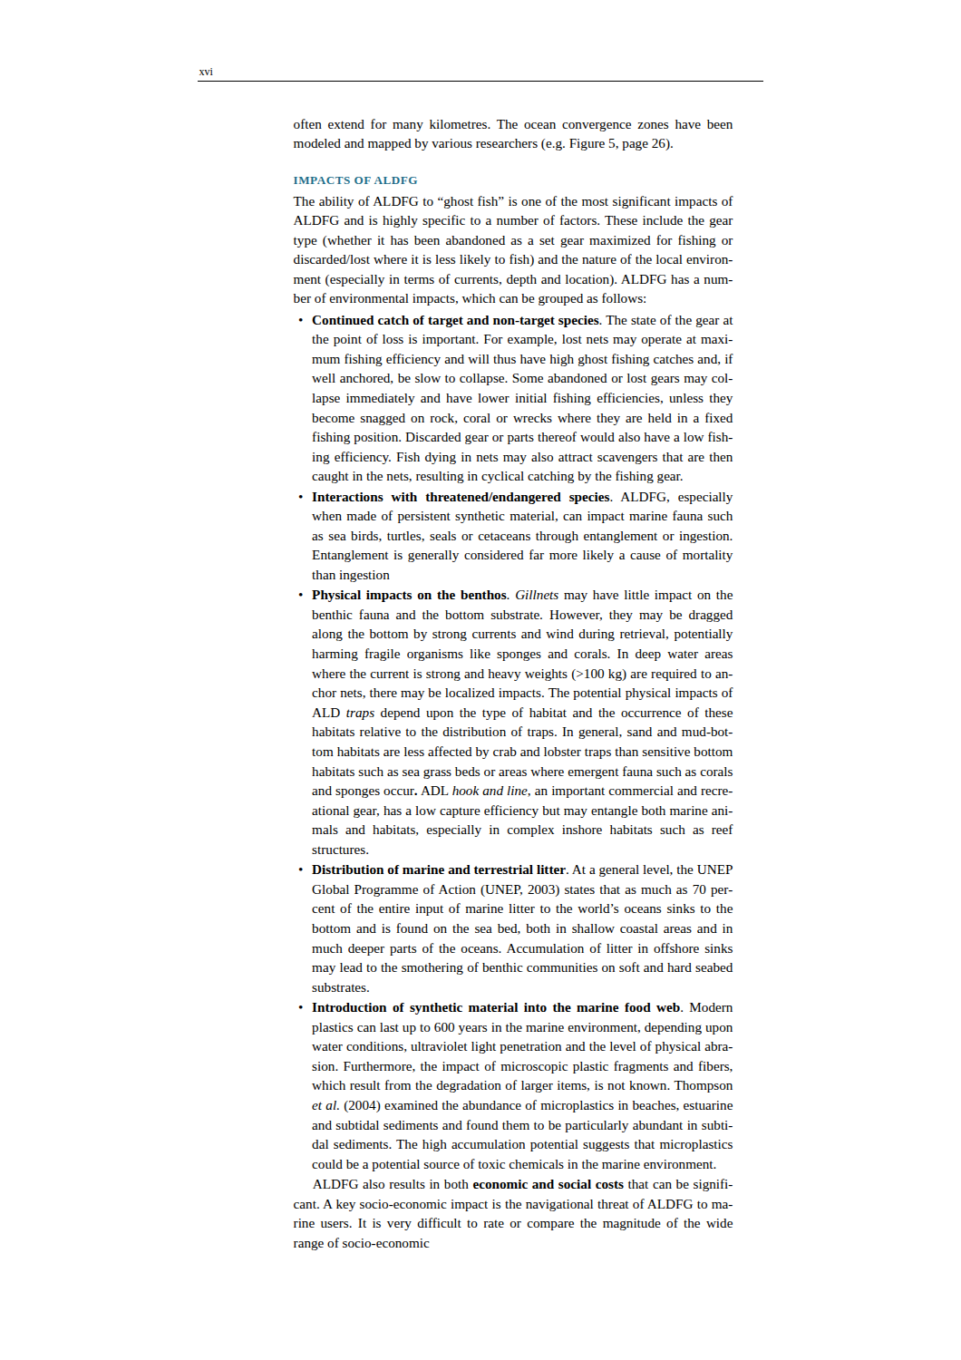xvi
often extend for many kilometres. The ocean convergence zones have been modeled and mapped by various researchers (e.g. Figure 5, page 26).
Impacts of ALDFG
The ability of ALDFG to “ghost fish” is one of the most significant impacts of ALDFG and is highly specific to a number of factors. These include the gear type (whether it has been abandoned as a set gear maximized for fishing or discarded/lost where it is less likely to fish) and the nature of the local environment (especially in terms of currents, depth and location). ALDFG has a number of environmental impacts, which can be grouped as follows:
Continued catch of target and non-target species. The state of the gear at the point of loss is important. For example, lost nets may operate at maximum fishing efficiency and will thus have high ghost fishing catches and, if well anchored, be slow to collapse. Some abandoned or lost gears may collapse immediately and have lower initial fishing efficiencies, unless they become snagged on rock, coral or wrecks where they are held in a fixed fishing position. Discarded gear or parts thereof would also have a low fishing efficiency. Fish dying in nets may also attract scavengers that are then caught in the nets, resulting in cyclical catching by the fishing gear.
Interactions with threatened/endangered species. ALDFG, especially when made of persistent synthetic material, can impact marine fauna such as sea birds, turtles, seals or cetaceans through entanglement or ingestion. Entanglement is generally considered far more likely a cause of mortality than ingestion
Physical impacts on the benthos. Gillnets may have little impact on the benthic fauna and the bottom substrate. However, they may be dragged along the bottom by strong currents and wind during retrieval, potentially harming fragile organisms like sponges and corals. In deep water areas where the current is strong and heavy weights (>100 kg) are required to anchor nets, there may be localized impacts. The potential physical impacts of ALD traps depend upon the type of habitat and the occurrence of these habitats relative to the distribution of traps. In general, sand and mud-bottom habitats are less affected by crab and lobster traps than sensitive bottom habitats such as sea grass beds or areas where emergent fauna such as corals and sponges occur. ADL hook and line, an important commercial and recreational gear, has a low capture efficiency but may entangle both marine animals and habitats, especially in complex inshore habitats such as reef structures.
Distribution of marine and terrestrial litter. At a general level, the UNEP Global Programme of Action (UNEP, 2003) states that as much as 70 percent of the entire input of marine litter to the world’s oceans sinks to the bottom and is found on the sea bed, both in shallow coastal areas and in much deeper parts of the oceans. Accumulation of litter in offshore sinks may lead to the smothering of benthic communities on soft and hard seabed substrates.
Introduction of synthetic material into the marine food web. Modern plastics can last up to 600 years in the marine environment, depending upon water conditions, ultraviolet light penetration and the level of physical abrasion. Furthermore, the impact of microscopic plastic fragments and fibers, which result from the degradation of larger items, is not known. Thompson et al. (2004) examined the abundance of microplastics in beaches, estuarine and subtidal sediments and found them to be particularly abundant in subtidal sediments. The high accumulation potential suggests that microplastics could be a potential source of toxic chemicals in the marine environment.
ALDFG also results in both economic and social costs that can be significant. A key socio-economic impact is the navigational threat of ALDFG to marine users. It is very difficult to rate or compare the magnitude of the wide range of socio-economic